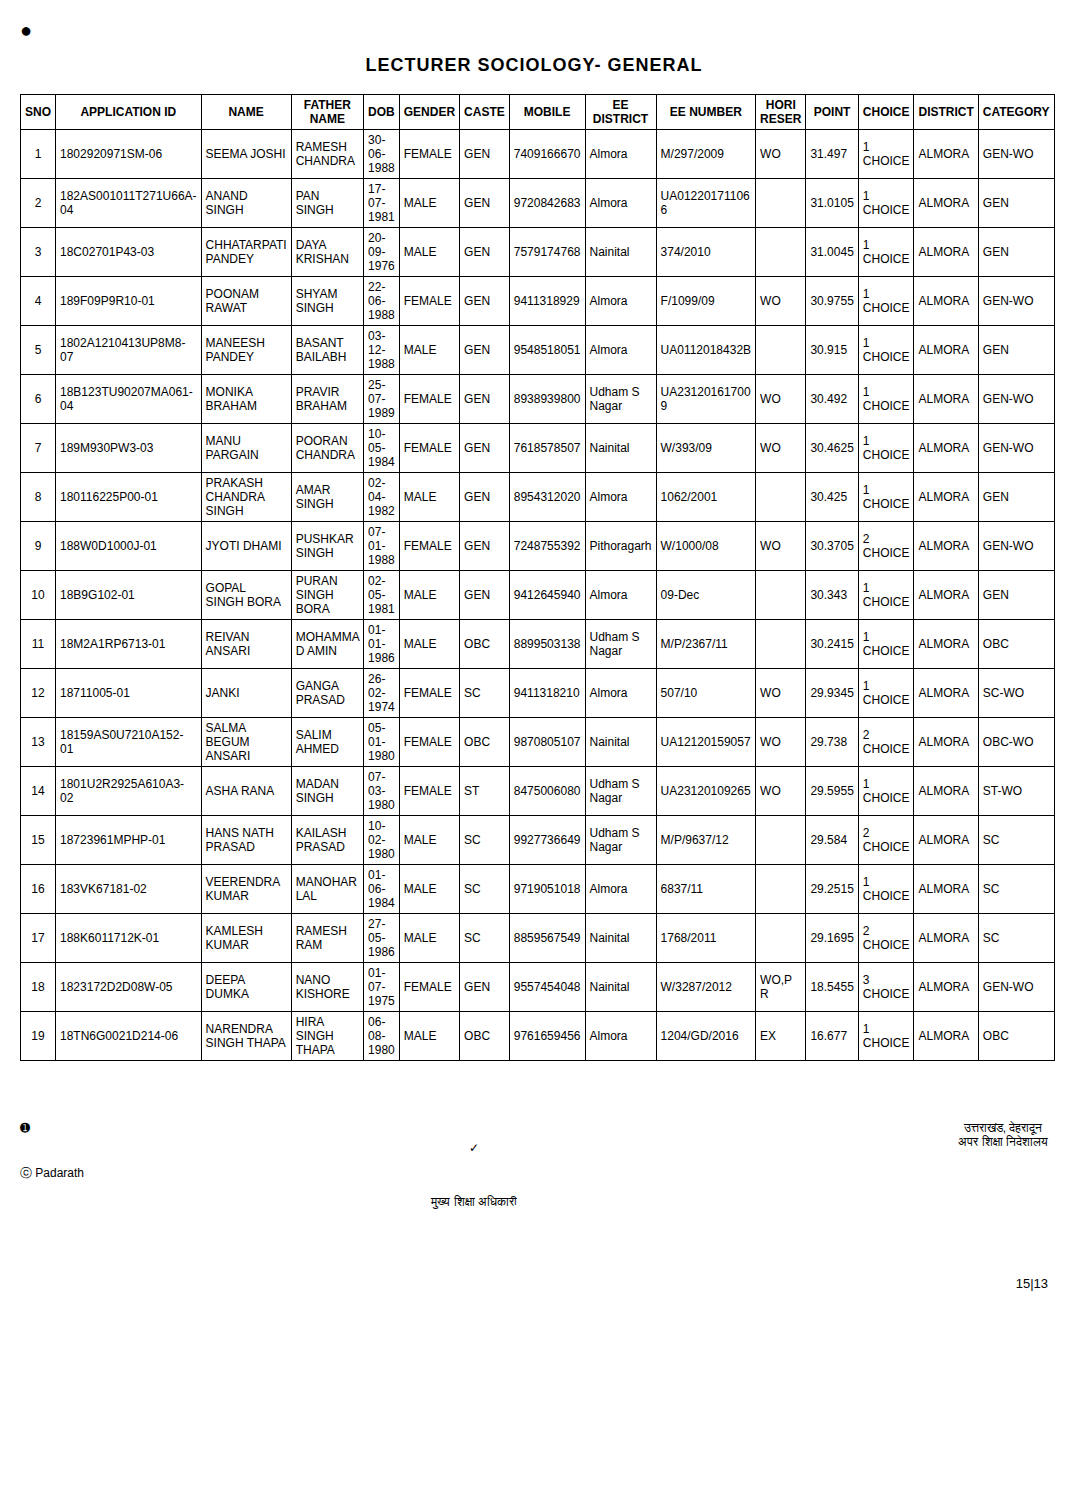●
LECTURER SOCIOLOGY- GENERAL
| SNO | APPLICATION ID | NAME | FATHER NAME | DOB | GENDER | CASTE | MOBILE | EE DISTRICT | EE NUMBER | HORI RESER | POINT | CHOICE | DISTRICT | CATEGORY |
| --- | --- | --- | --- | --- | --- | --- | --- | --- | --- | --- | --- | --- | --- | --- |
| 1 | 1802920971SM-06 | SEEMA JOSHI | RAMESH CHANDRA | 30-06-1988 | FEMALE | GEN | 7409166670 | Almora | M/297/2009 | WO | 31.497 | 1 CHOICE | ALMORA | GEN-WO |
| 2 | 182AS001011T271U66A-04 | ANAND SINGH | PAN SINGH | 17-07-1981 | MALE | GEN | 9720842683 | Almora | UA01220171106 6 | | 31.0105 | 1 CHOICE | ALMORA | GEN |
| 3 | 18C02701P43-03 | CHHATARPATI PANDEY | DAYA KRISHAN | 20-09-1976 | MALE | GEN | 7579174768 | Nainital | 374/2010 | | 31.0045 | 1 CHOICE | ALMORA | GEN |
| 4 | 189F09P9R10-01 | POONAM RAWAT | SHYAM SINGH | 22-06-1988 | FEMALE | GEN | 9411318929 | Almora | F/1099/09 | WO | 30.9755 | 1 CHOICE | ALMORA | GEN-WO |
| 5 | 1802A1210413UP8M8-07 | MANEESH PANDEY | BASANT BAILABH | 03-12-1988 | MALE | GEN | 9548518051 | Almora | UA0112018432B | | 30.915 | 1 CHOICE | ALMORA | GEN |
| 6 | 18B123TU90207MA061-04 | MONIKA BRAHAM | PRAVIR BRAHAM | 25-07-1989 | FEMALE | GEN | 8938939800 | Udham S Nagar | UA23120161700 9 | WO | 30.492 | 1 CHOICE | ALMORA | GEN-WO |
| 7 | 189M930PW3-03 | MANU PARGAIN | POORAN CHANDRA | 10-05-1984 | FEMALE | GEN | 7618578507 | Nainital | W/393/09 | WO | 30.4625 | 1 CHOICE | ALMORA | GEN-WO |
| 8 | 180116225P00-01 | PRAKASH CHANDRA SINGH | AMAR SINGH | 02-04-1982 | MALE | GEN | 8954312020 | Almora | 1062/2001 | | 30.425 | 1 CHOICE | ALMORA | GEN |
| 9 | 188W0D1000J-01 | JYOTI DHAMI | PUSHKAR SINGH | 07-01-1988 | FEMALE | GEN | 7248755392 | Pithoragarh | W/1000/08 | WO | 30.3705 | 2 CHOICE | ALMORA | GEN-WO |
| 10 | 18B9G102-01 | GOPAL SINGH BORA | PURAN SINGH BORA | 02-05-1981 | MALE | GEN | 9412645940 | Almora | 09-Dec | | 30.343 | 1 CHOICE | ALMORA | GEN |
| 11 | 18M2A1RP6713-01 | REIVAN ANSARI | MOHAMMA D AMIN | 01-01-1986 | MALE | OBC | 8899503138 | Udham S Nagar | M/P/2367/11 | | 30.2415 | 1 CHOICE | ALMORA | OBC |
| 12 | 18711005-01 | JANKI | GANGA PRASAD | 26-02-1974 | FEMALE | SC | 9411318210 | Almora | 507/10 | WO | 29.9345 | 1 CHOICE | ALMORA | SC-WO |
| 13 | 18159AS0U7210A152-01 | SALMA BEGUM ANSARI | SALIM AHMED | 05-01-1980 | FEMALE | OBC | 9870805107 | Nainital | UA12120159057 | WO | 29.738 | 2 CHOICE | ALMORA | OBC-WO |
| 14 | 1801U2R2925A610A3-02 | ASHA RANA | MADAN SINGH | 07-03-1980 | FEMALE | ST | 8475006080 | Udham S Nagar | UA23120109265 | WO | 29.5955 | 1 CHOICE | ALMORA | ST-WO |
| 15 | 18723961MPHP-01 | HANS NATH PRASAD | KAILASH PRASAD | 10-02-1980 | MALE | SC | 9927736649 | Udham S Nagar | M/P/9637/12 | | 29.584 | 2 CHOICE | ALMORA | SC |
| 16 | 183VK67181-02 | VEERENDRA KUMAR | MANOHAR LAL | 01-06-1984 | MALE | SC | 9719051018 | Almora | 6837/11 | | 29.2515 | 1 CHOICE | ALMORA | SC |
| 17 | 188K6011712K-01 | KAMLESH KUMAR | RAMESH RAM | 27-05-1986 | MALE | SC | 8859567549 | Nainital | 1768/2011 | | 29.1695 | 2 CHOICE | ALMORA | SC |
| 18 | 1823172D2D08W-05 | DEEPA DUMKA | NANO KISHORE | 01-07-1975 | FEMALE | GEN | 9557454048 | Nainital | W/3287/2012 | WO,P R | 18.5455 | 3 CHOICE | ALMORA | GEN-WO |
| 19 | 18TN6G0021D214-06 | NARENDRA SINGH THAPA | HIRA SINGH THAPA | 06-08-1980 | MALE | OBC | 9761659456 | Almora | 1204/GD/2016 | EX | 16.677 | 1 CHOICE | ALMORA | OBC |
➊
ⓒ Padarath
✓
मुख्य शिक्षा अधिकारी
उत्तराखंड, देहरादून
अपर शिक्षा निदेशालय
15|13